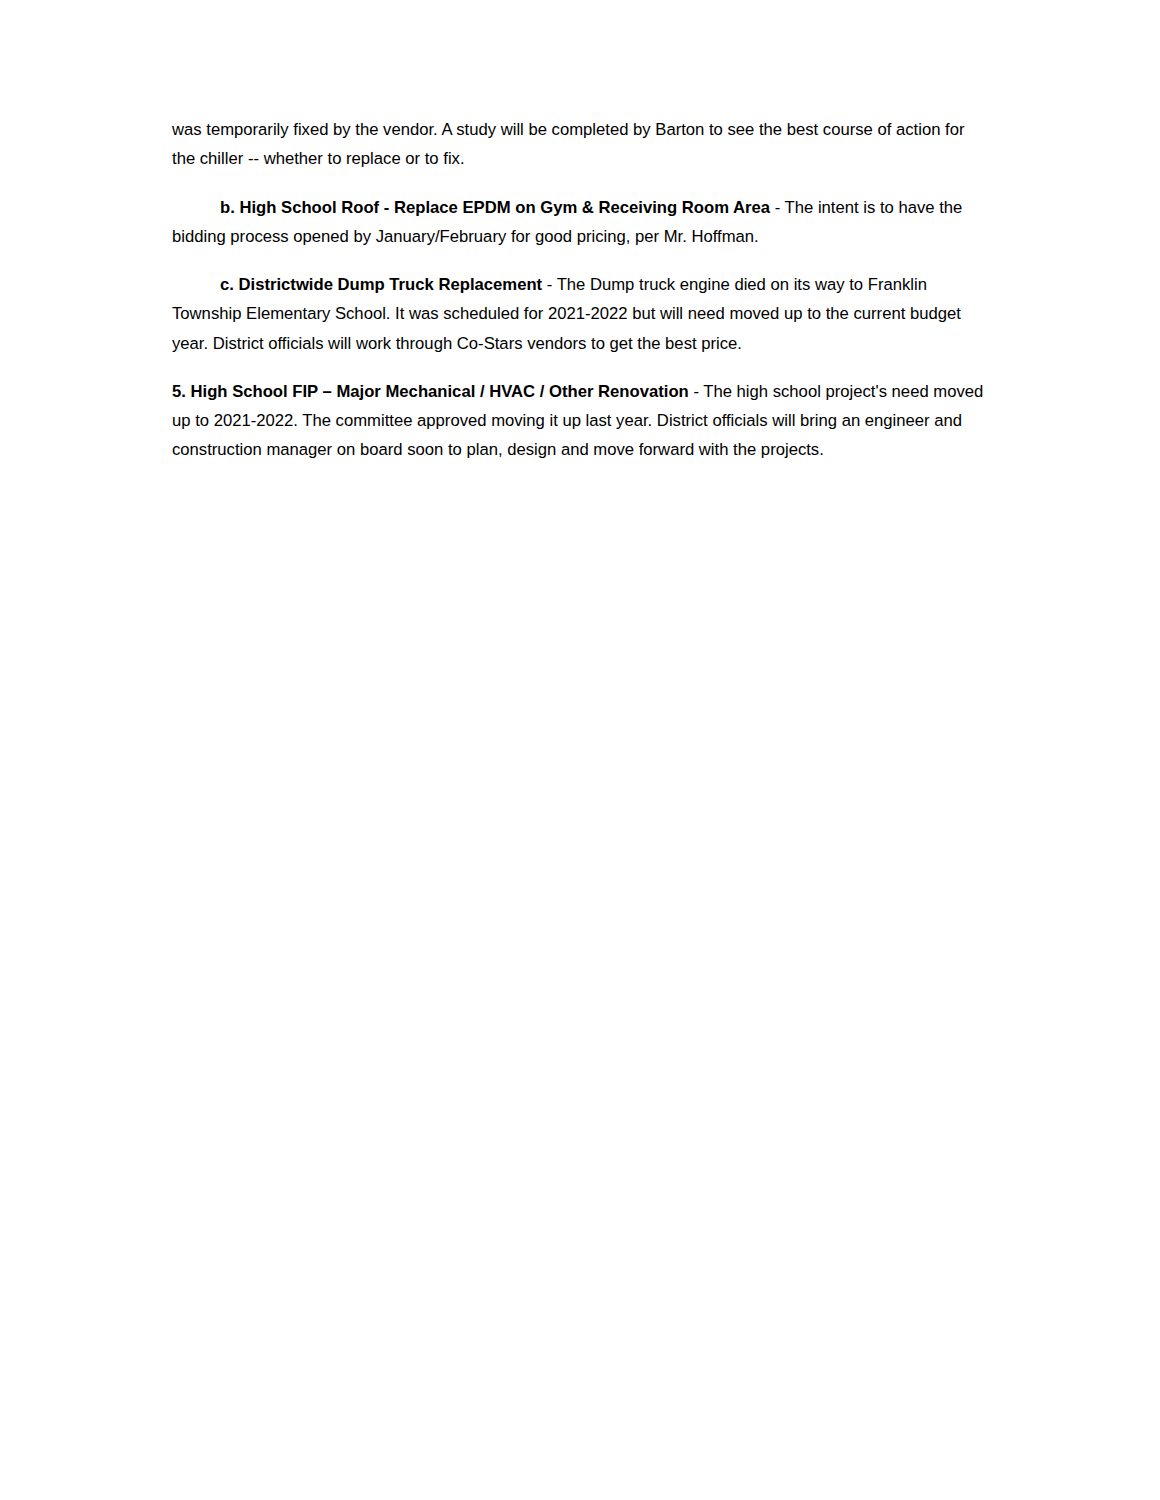was temporarily fixed by the vendor. A study will be completed by Barton to see the best course of action for the chiller -- whether to replace or to fix.
b. High School Roof - Replace EPDM on Gym & Receiving Room Area - The intent is to have the bidding process opened by January/February for good pricing, per Mr. Hoffman.
c. Districtwide Dump Truck Replacement - The Dump truck engine died on its way to Franklin Township Elementary School. It was scheduled for 2021-2022 but will need moved up to the current budget year. District officials will work through Co-Stars vendors to get the best price.
5. High School FIP – Major Mechanical / HVAC / Other Renovation - The high school project's need moved up to 2021-2022. The committee approved moving it up last year. District officials will bring an engineer and construction manager on board soon to plan, design and move forward with the projects.